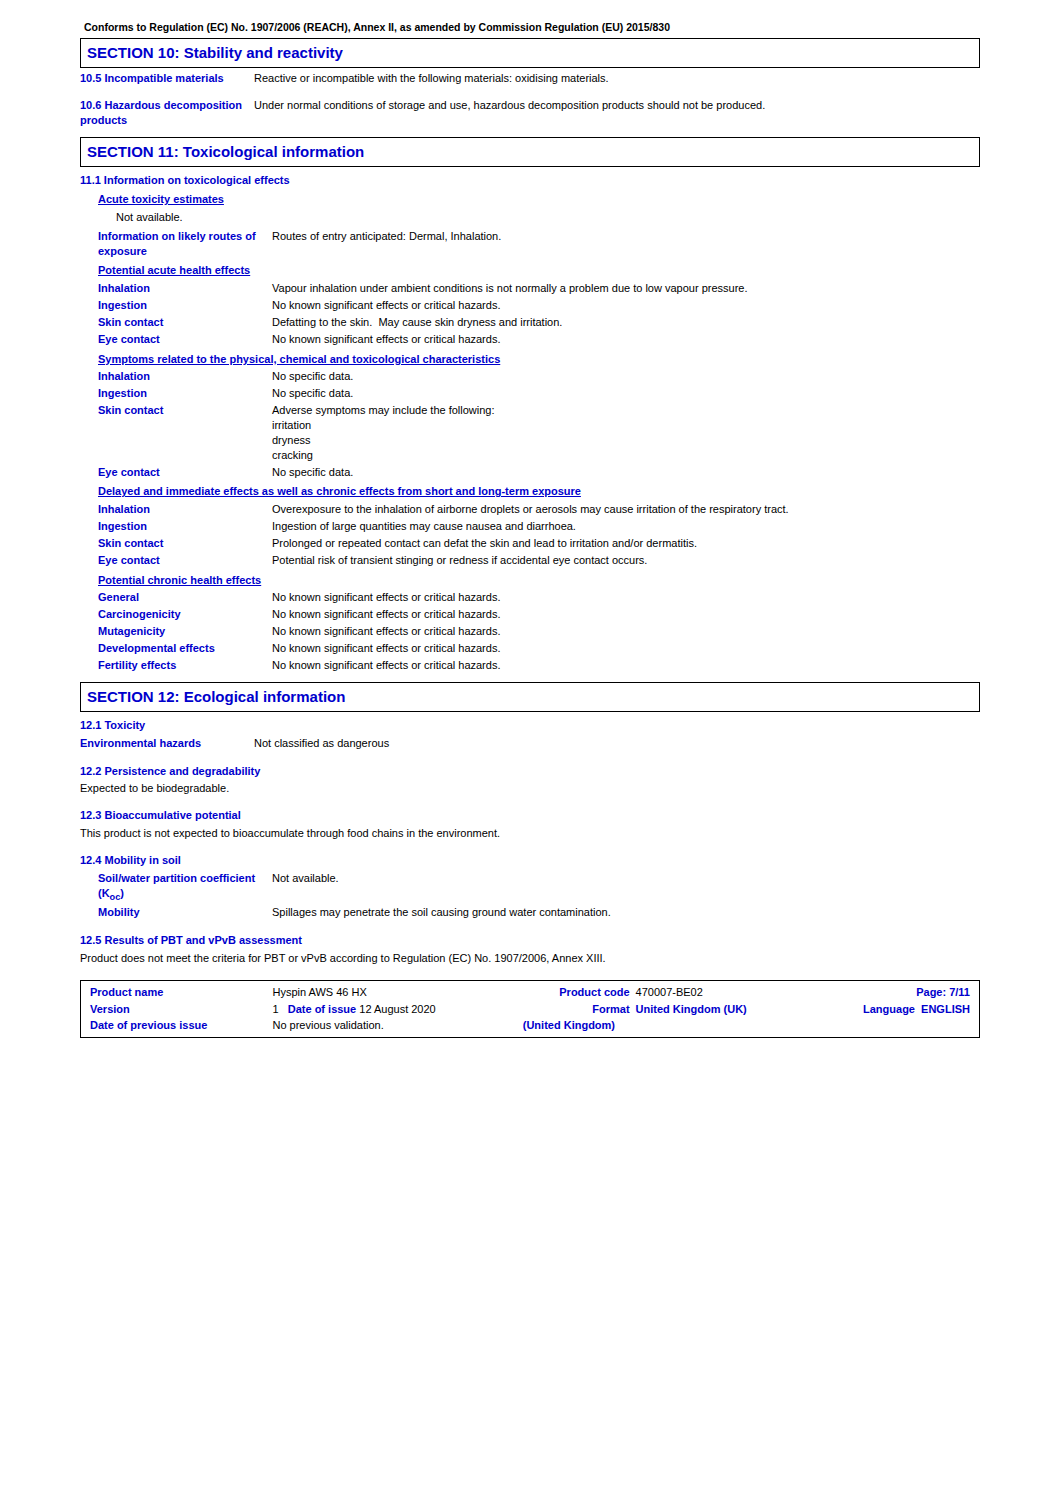Conforms to Regulation (EC) No. 1907/2006 (REACH), Annex II, as amended by Commission Regulation (EU) 2015/830
SECTION 10: Stability and reactivity
| 10.5 Incompatible materials | Reactive or incompatible with the following materials: oxidising materials. |
| 10.6 Hazardous decomposition products | Under normal conditions of storage and use, hazardous decomposition products should not be produced. |
SECTION 11: Toxicological information
11.1 Information on toxicological effects
Acute toxicity estimates
Not available.
| Information on likely routes of exposure | Routes of entry anticipated: Dermal, Inhalation. |
Potential acute health effects
| Inhalation | Vapour inhalation under ambient conditions is not normally a problem due to low vapour pressure. |
| Ingestion | No known significant effects or critical hazards. |
| Skin contact | Defatting to the skin. May cause skin dryness and irritation. |
| Eye contact | No known significant effects or critical hazards. |
Symptoms related to the physical, chemical and toxicological characteristics
| Inhalation | No specific data. |
| Ingestion | No specific data. |
| Skin contact | Adverse symptoms may include the following: irritation dryness cracking |
| Eye contact | No specific data. |
Delayed and immediate effects as well as chronic effects from short and long-term exposure
| Inhalation | Overexposure to the inhalation of airborne droplets or aerosols may cause irritation of the respiratory tract. |
| Ingestion | Ingestion of large quantities may cause nausea and diarrhoea. |
| Skin contact | Prolonged or repeated contact can defat the skin and lead to irritation and/or dermatitis. |
| Eye contact | Potential risk of transient stinging or redness if accidental eye contact occurs. |
Potential chronic health effects
| General | No known significant effects or critical hazards. |
| Carcinogenicity | No known significant effects or critical hazards. |
| Mutagenicity | No known significant effects or critical hazards. |
| Developmental effects | No known significant effects or critical hazards. |
| Fertility effects | No known significant effects or critical hazards. |
SECTION 12: Ecological information
12.1 Toxicity
| Environmental hazards | Not classified as dangerous |
12.2 Persistence and degradability
Expected to be biodegradable.
12.3 Bioaccumulative potential
This product is not expected to bioaccumulate through food chains in the environment.
12.4 Mobility in soil
| Soil/water partition coefficient (K oc ) | Not available. |
| Mobility | Spillages may penetrate the soil causing ground water contamination. |
12.5 Results of PBT and vPvB assessment
Product does not meet the criteria for PBT or vPvB according to Regulation (EC) No. 1907/2006, Annex XIII.
| Product name | Hyspin AWS 46 HX | Product code | 470007-BE02 | Page: 7/11 |
| Version | 1 Date of issue 12 August 2020 | Format | United Kingdom (UK) | Language ENGLISH |
| Date of previous issue | No previous validation. | (United Kingdom) |